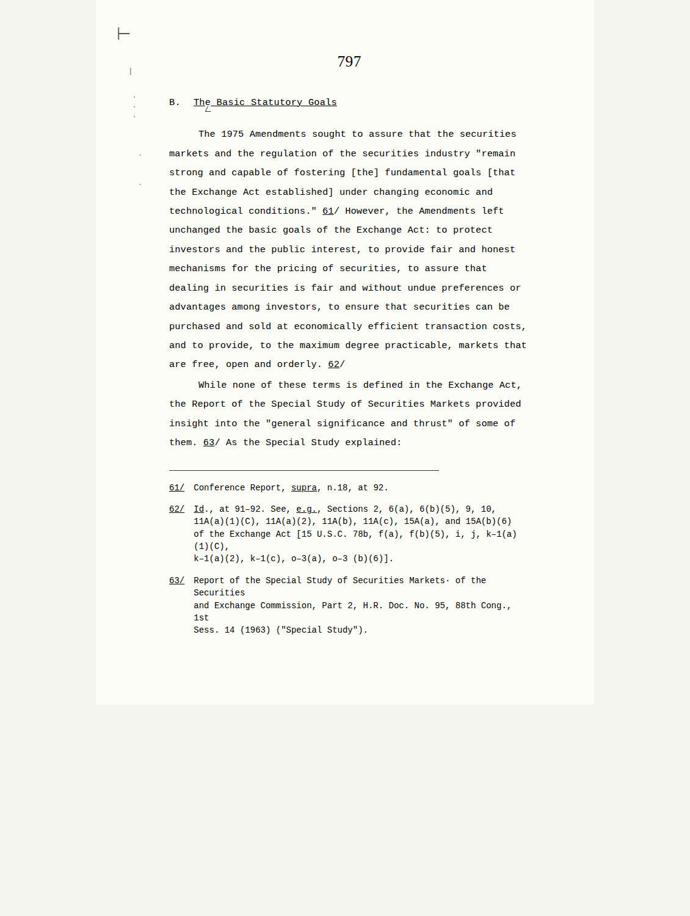⊢
|
. . .
.
.
797
B. The Basic Statutory Goals
The 1975 Amendments sought to assure that the securities markets and the regulation of the securities industry "remain strong and capable of fostering [the] fundamental goals [that the Exchange Act established] under changing economic and technological conditions." 61/ However, the Amendments left unchanged the basic goals of the Exchange Act: to protect investors and the public interest, to provide fair and honest mechanisms for the pricing of securities, to assure that dealing in securities is fair and without undue preferences or advantages among investors, to ensure that securities can be purchased and sold at economically efficient transaction costs, and to provide, to the maximum degree practicable, markets that are free, open and orderly. 62/
While none of these terms is defined in the Exchange Act, the Report of the Special Study of Securities Markets provided insight into the "general significance and thrust" of some of them. 63/ As the Special Study explained:
61/
Conference Report, supra, n.18, at 92.
62/
Id., at 91–92. See, e.g., Sections 2, 6(a), 6(b)(5), 9, 10,
11A(a)(1)(C), 11A(a)(2), 11A(b), 11A(c), 15A(a), and 15A(b)(6)
of the Exchange Act [15 U.S.C. 78b, f(a), f(b)(5), i, j, k–1(a)(1)(C),
k–1(a)(2), k–1(c), o–3(a), o–3 (b)(6)].
63/
Report of the Special Study of Securities Markets· of the Securities
and Exchange Commission, Part 2, H.R. Doc. No. 95, 88th Cong., 1st
Sess. 14 (1963) ("Special Study").